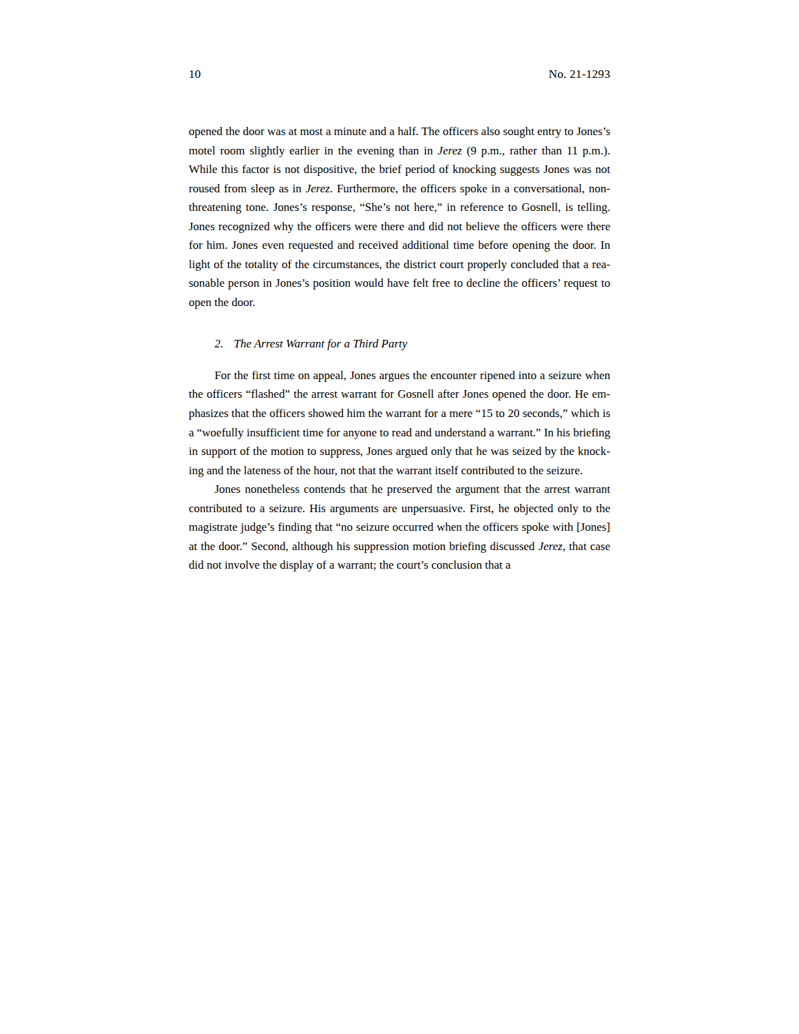10 No. 21-1293
opened the door was at most a minute and a half. The officers also sought entry to Jones’s motel room slightly earlier in the evening than in Jerez (9 p.m., rather than 11 p.m.). While this factor is not dispositive, the brief period of knocking suggests Jones was not roused from sleep as in Jerez. Furthermore, the officers spoke in a conversational, nonthreatening tone. Jones’s response, “She’s not here,” in reference to Gosnell, is telling. Jones recognized why the officers were there and did not believe the officers were there for him. Jones even requested and received additional time before opening the door. In light of the totality of the circumstances, the district court properly concluded that a reasonable person in Jones’s position would have felt free to decline the officers’ request to open the door.
2. The Arrest Warrant for a Third Party
For the first time on appeal, Jones argues the encounter ripened into a seizure when the officers “flashed” the arrest warrant for Gosnell after Jones opened the door. He emphasizes that the officers showed him the warrant for a mere “15 to 20 seconds,” which is a “woefully insufficient time for anyone to read and understand a warrant.” In his briefing in support of the motion to suppress, Jones argued only that he was seized by the knocking and the lateness of the hour, not that the warrant itself contributed to the seizure.
Jones nonetheless contends that he preserved the argument that the arrest warrant contributed to a seizure. His arguments are unpersuasive. First, he objected only to the magistrate judge’s finding that “no seizure occurred when the officers spoke with [Jones] at the door.” Second, although his suppression motion briefing discussed Jerez, that case did not involve the display of a warrant; the court’s conclusion that a